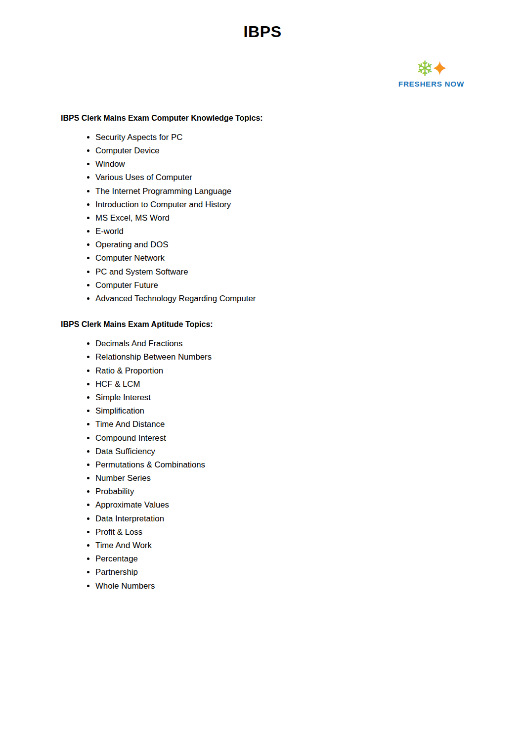IBPS
❄✦
FRESHERS NOW
IBPS Clerk Mains Exam Computer Knowledge Topics:
Security Aspects for PC
Computer Device
Window
Various Uses of Computer
The Internet Programming Language
Introduction to Computer and History
MS Excel, MS Word
E-world
Operating and DOS
Computer Network
PC and System Software
Computer Future
Advanced Technology Regarding Computer
IBPS Clerk Mains Exam Aptitude Topics:
Decimals And Fractions
Relationship Between Numbers
Ratio & Proportion
HCF & LCM
Simple Interest
Simplification
Time And Distance
Compound Interest
Data Sufficiency
Permutations & Combinations
Number Series
Probability
Approximate Values
Data Interpretation
Profit & Loss
Time And Work
Percentage
Partnership
Whole Numbers